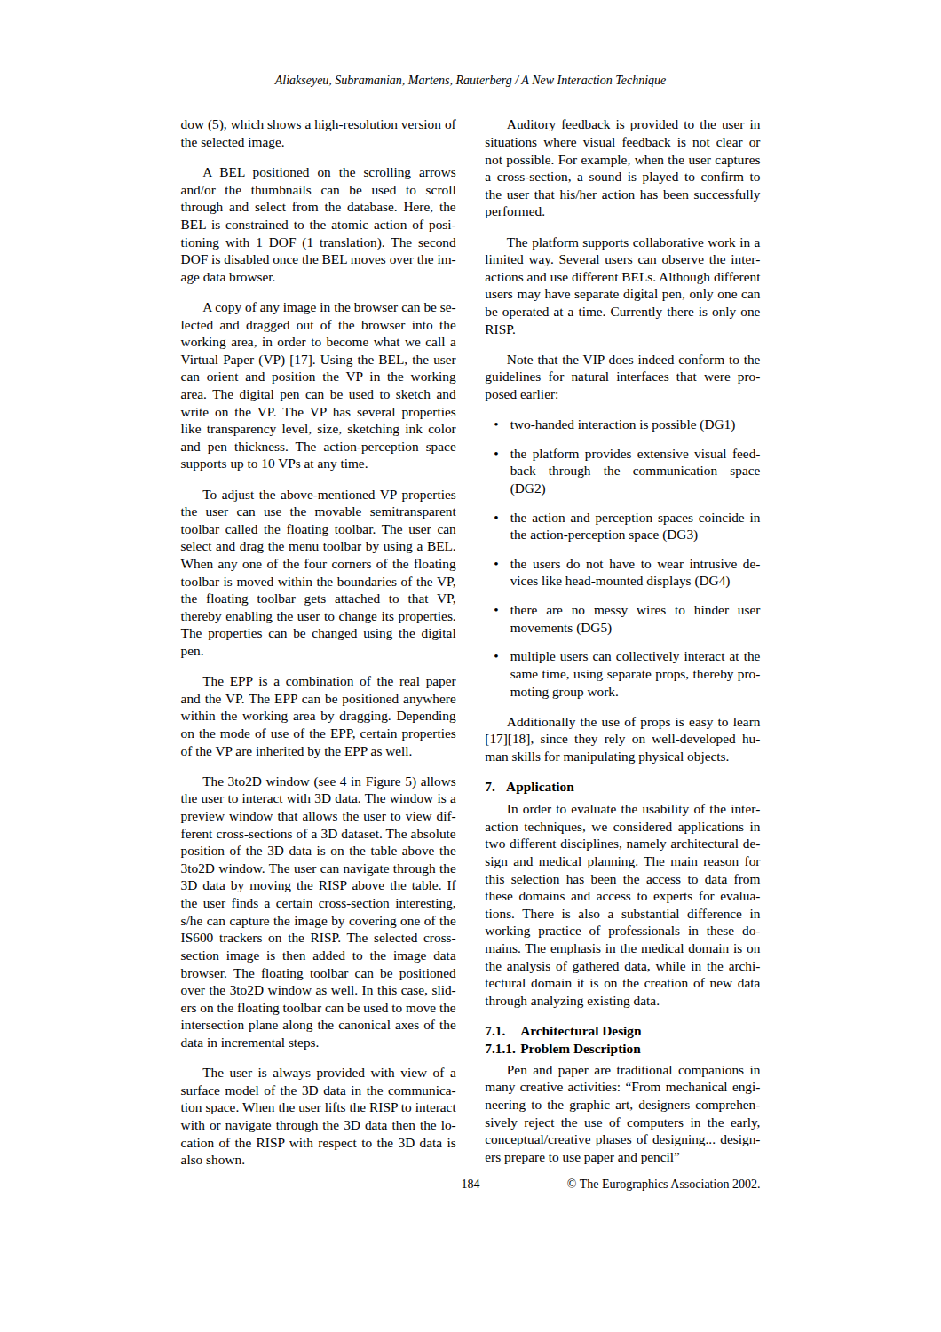Aliakseyeu, Subramanian, Martens, Rauterberg / A New Interaction Technique
dow (5), which shows a high-resolution version of the selected image.
A BEL positioned on the scrolling arrows and/or the thumbnails can be used to scroll through and select from the database. Here, the BEL is constrained to the atomic action of positioning with 1 DOF (1 translation). The second DOF is disabled once the BEL moves over the image data browser.
A copy of any image in the browser can be selected and dragged out of the browser into the working area, in order to become what we call a Virtual Paper (VP) [17]. Using the BEL, the user can orient and position the VP in the working area. The digital pen can be used to sketch and write on the VP. The VP has several properties like transparency level, size, sketching ink color and pen thickness. The action-perception space supports up to 10 VPs at any time.
To adjust the above-mentioned VP properties the user can use the movable semitransparent toolbar called the floating toolbar. The user can select and drag the menu toolbar by using a BEL. When any one of the four corners of the floating toolbar is moved within the boundaries of the VP, the floating toolbar gets attached to that VP, thereby enabling the user to change its properties. The properties can be changed using the digital pen.
The EPP is a combination of the real paper and the VP. The EPP can be positioned anywhere within the working area by dragging. Depending on the mode of use of the EPP, certain properties of the VP are inherited by the EPP as well.
The 3to2D window (see 4 in Figure 5) allows the user to interact with 3D data. The window is a preview window that allows the user to view different cross-sections of a 3D dataset. The absolute position of the 3D data is on the table above the 3to2D window. The user can navigate through the 3D data by moving the RISP above the table. If the user finds a certain cross-section interesting, s/he can capture the image by covering one of the IS600 trackers on the RISP. The selected cross-section image is then added to the image data browser. The floating toolbar can be positioned over the 3to2D window as well. In this case, sliders on the floating toolbar can be used to move the intersection plane along the canonical axes of the data in incremental steps.
The user is always provided with view of a surface model of the 3D data in the communication space. When the user lifts the RISP to interact with or navigate through the 3D data then the location of the RISP with respect to the 3D data is also shown.
Auditory feedback is provided to the user in situations where visual feedback is not clear or not possible. For example, when the user captures a cross-section, a sound is played to confirm to the user that his/her action has been successfully performed.
The platform supports collaborative work in a limited way. Several users can observe the interactions and use different BELs. Although different users may have separate digital pen, only one can be operated at a time. Currently there is only one RISP.
Note that the VIP does indeed conform to the guidelines for natural interfaces that were proposed earlier:
two-handed interaction is possible (DG1)
the platform provides extensive visual feedback through the communication space (DG2)
the action and perception spaces coincide in the action-perception space (DG3)
the users do not have to wear intrusive devices like head-mounted displays (DG4)
there are no messy wires to hinder user movements (DG5)
multiple users can collectively interact at the same time, using separate props, thereby promoting group work.
Additionally the use of props is easy to learn [17][18], since they rely on well-developed human skills for manipulating physical objects.
7. Application
In order to evaluate the usability of the interaction techniques, we considered applications in two different disciplines, namely architectural design and medical planning. The main reason for this selection has been the access to data from these domains and access to experts for evaluations. There is also a substantial difference in working practice of professionals in these domains. The emphasis in the medical domain is on the analysis of gathered data, while in the architectural domain it is on the creation of new data through analyzing existing data.
7.1. Architectural Design
7.1.1. Problem Description
Pen and paper are traditional companions in many creative activities: “From mechanical engineering to the graphic art, designers comprehensively reject the use of computers in the early, conceptual/creative phases of designing... designers prepare to use paper and pencil”
184
© The Eurographics Association 2002.